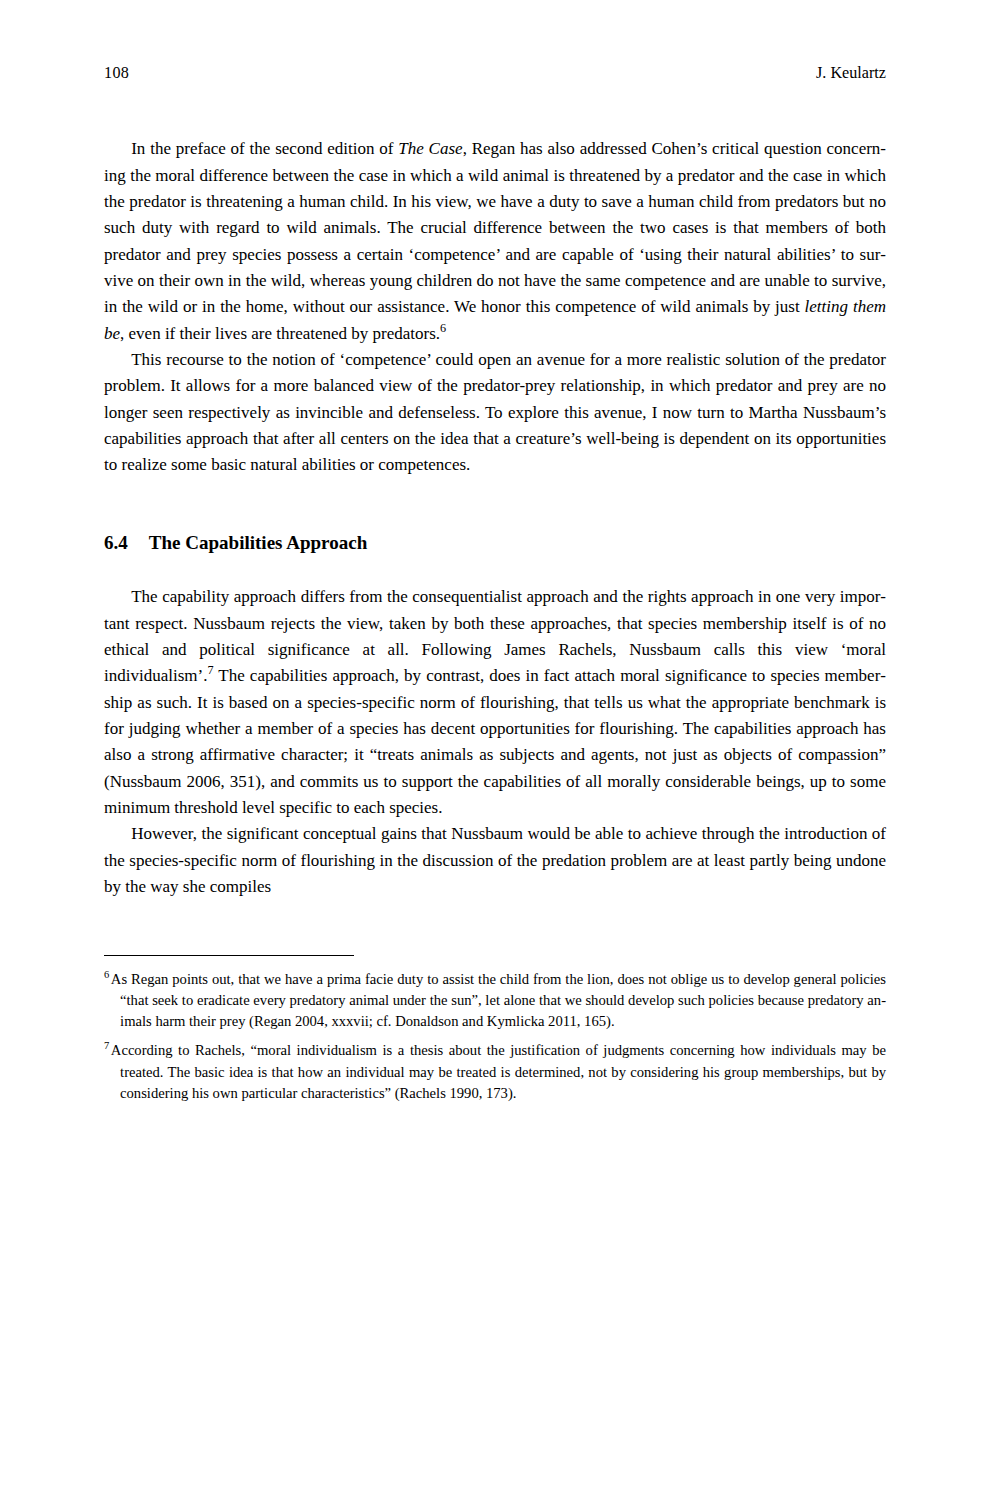108 J. Keulartz
In the preface of the second edition of The Case, Regan has also addressed Cohen’s critical question concerning the moral difference between the case in which a wild animal is threatened by a predator and the case in which the predator is threatening a human child. In his view, we have a duty to save a human child from predators but no such duty with regard to wild animals. The crucial difference between the two cases is that members of both predator and prey species possess a certain ‘competence’ and are capable of ‘using their natural abilities’ to survive on their own in the wild, whereas young children do not have the same competence and are unable to survive, in the wild or in the home, without our assistance. We honor this competence of wild animals by just letting them be, even if their lives are threatened by predators.6
This recourse to the notion of ‘competence’ could open an avenue for a more realistic solution of the predator problem. It allows for a more balanced view of the predator-prey relationship, in which predator and prey are no longer seen respectively as invincible and defenseless. To explore this avenue, I now turn to Martha Nussbaum’s capabilities approach that after all centers on the idea that a creature’s well-being is dependent on its opportunities to realize some basic natural abilities or competences.
6.4 The Capabilities Approach
The capability approach differs from the consequentialist approach and the rights approach in one very important respect. Nussbaum rejects the view, taken by both these approaches, that species membership itself is of no ethical and political significance at all. Following James Rachels, Nussbaum calls this view ‘moral individualism’.7 The capabilities approach, by contrast, does in fact attach moral significance to species membership as such. It is based on a species-specific norm of flourishing, that tells us what the appropriate benchmark is for judging whether a member of a species has decent opportunities for flourishing. The capabilities approach has also a strong affirmative character; it “treats animals as subjects and agents, not just as objects of compassion” (Nussbaum 2006, 351), and commits us to support the capabilities of all morally considerable beings, up to some minimum threshold level specific to each species.
However, the significant conceptual gains that Nussbaum would be able to achieve through the introduction of the species-specific norm of flourishing in the discussion of the predation problem are at least partly being undone by the way she compiles
6As Regan points out, that we have a prima facie duty to assist the child from the lion, does not oblige us to develop general policies “that seek to eradicate every predatory animal under the sun”, let alone that we should develop such policies because predatory animals harm their prey (Regan 2004, xxxvii; cf. Donaldson and Kymlicka 2011, 165).
7According to Rachels, “moral individualism is a thesis about the justification of judgments concerning how individuals may be treated. The basic idea is that how an individual may be treated is determined, not by considering his group memberships, but by considering his own particular characteristics” (Rachels 1990, 173).